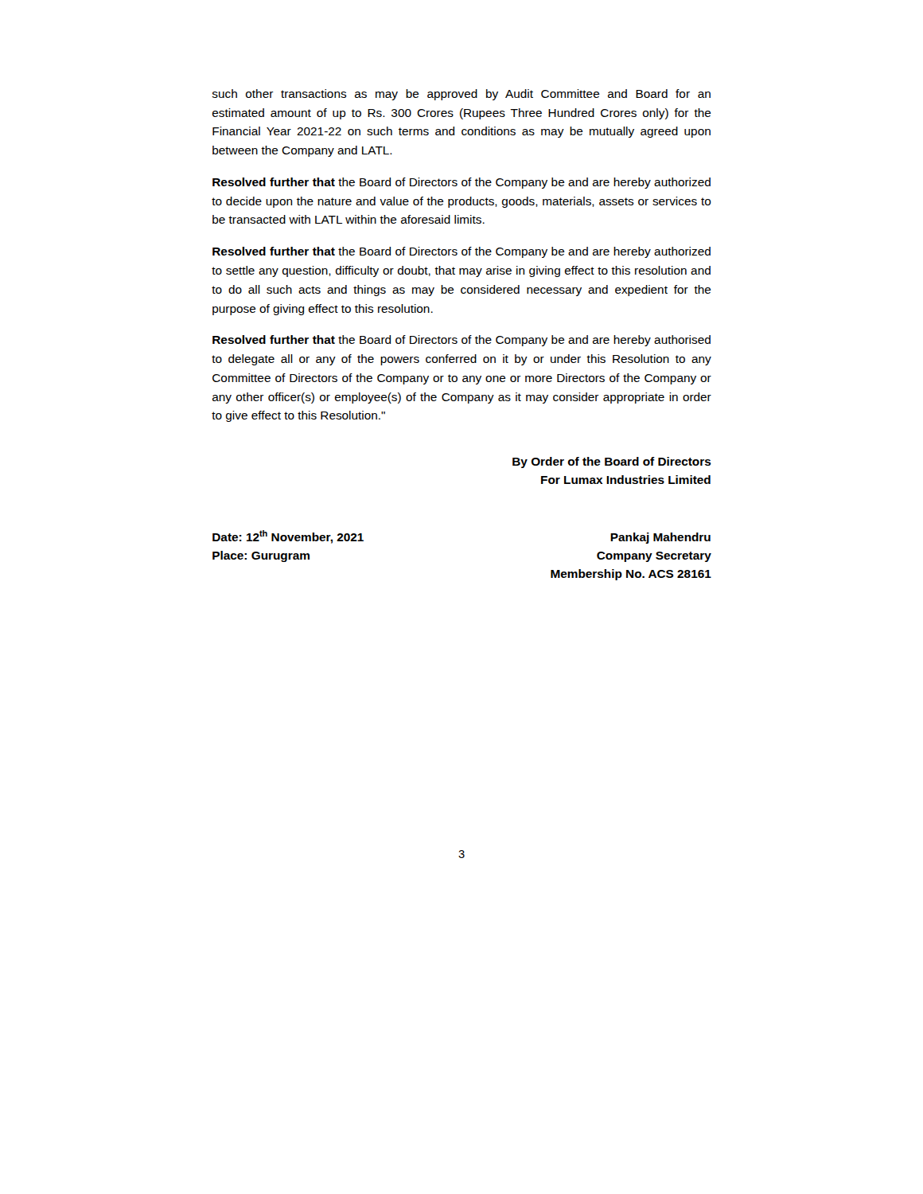such other transactions as may be approved by Audit Committee and Board for an estimated amount of up to Rs. 300 Crores (Rupees Three Hundred Crores only) for the Financial Year 2021-22 on such terms and conditions as may be mutually agreed upon between the Company and LATL.
Resolved further that the Board of Directors of the Company be and are hereby authorized to decide upon the nature and value of the products, goods, materials, assets or services to be transacted with LATL within the aforesaid limits.
Resolved further that the Board of Directors of the Company be and are hereby authorized to settle any question, difficulty or doubt, that may arise in giving effect to this resolution and to do all such acts and things as may be considered necessary and expedient for the purpose of giving effect to this resolution.
Resolved further that the Board of Directors of the Company be and are hereby authorised to delegate all or any of the powers conferred on it by or under this Resolution to any Committee of Directors of the Company or to any one or more Directors of the Company or any other officer(s) or employee(s) of the Company as it may consider appropriate in order to give effect to this Resolution."
By Order of the Board of Directors
For Lumax Industries Limited
Date: 12th November, 2021
Place: Gurugram
Pankaj Mahendru Company Secretary
Membership No. ACS 28161
3